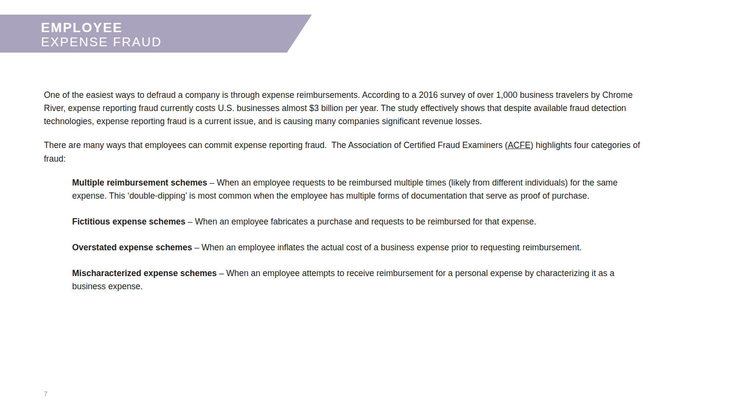Employee
Expense Fraud
One of the easiest ways to defraud a company is through expense reimbursements. According to a 2016 survey of over 1,000 business travelers by Chrome River, expense reporting fraud currently costs U.S. businesses almost $3 billion per year. The study effectively shows that despite available fraud detection technologies, expense reporting fraud is a current issue, and is causing many companies significant revenue losses.
There are many ways that employees can commit expense reporting fraud. The Association of Certified Fraud Examiners (ACFE) highlights four categories of fraud:
Multiple reimbursement schemes – When an employee requests to be reimbursed multiple times (likely from different individuals) for the same expense. This ‘double-dipping’ is most common when the employee has multiple forms of documentation that serve as proof of purchase.
Fictitious expense schemes – When an employee fabricates a purchase and requests to be reimbursed for that expense.
Overstated expense schemes – When an employee inflates the actual cost of a business expense prior to requesting reimbursement.
Mischaracterized expense schemes – When an employee attempts to receive reimbursement for a personal expense by characterizing it as a business expense.
7